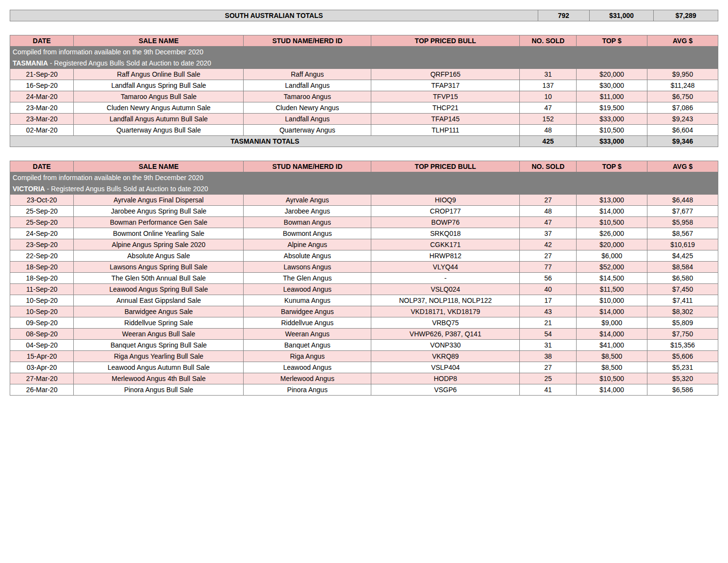| SOUTH AUSTRALIAN TOTALS | 792 | $31,000 | $7,289 |
| Compiled from information available on the 9th December 2020 |
| TASMANIA - Registered Angus Bulls Sold at Auction to date 2020 |
| DATE | SALE NAME | STUD NAME/HERD ID | TOP PRICED BULL | NO. SOLD | TOP $ | AVG $ |
| 21-Sep-20 | Raff Angus Online Bull Sale | Raff Angus | QRFP165 | 31 | $20,000 | $9,950 |
| 16-Sep-20 | Landfall Angus Spring Bull Sale | Landfall Angus | TFAP317 | 137 | $30,000 | $11,248 |
| 24-Mar-20 | Tamaroo Angus Bull Sale | Tamaroo Angus | TFVP15 | 10 | $11,000 | $6,750 |
| 23-Mar-20 | Cluden Newry Angus Autumn Sale | Cluden Newry Angus | THCP21 | 47 | $19,500 | $7,086 |
| 23-Mar-20 | Landfall Angus Autumn Bull Sale | Landfall Angus | TFAP145 | 152 | $33,000 | $9,243 |
| 02-Mar-20 | Quarterway Angus Bull Sale | Quarterway Angus | TLHP111 | 48 | $10,500 | $6,604 |
| TASMANIAN TOTALS | 425 | $33,000 | $9,346 |
| Compiled from information available on the 9th December 2020 |
| VICTORIA - Registered Angus Bulls Sold at Auction to date 2020 |
| DATE | SALE NAME | STUD NAME/HERD ID | TOP PRICED BULL | NO. SOLD | TOP $ | AVG $ |
| 23-Oct-20 | Ayrvale Angus Final Dispersal | Ayrvale Angus | HIOQ9 | 27 | $13,000 | $6,448 |
| 25-Sep-20 | Jarobee Angus Spring Bull Sale | Jarobee Angus | CROP177 | 48 | $14,000 | $7,677 |
| 25-Sep-20 | Bowman Performance Gen Sale | Bowman Angus | BOWP76 | 47 | $10,500 | $5,958 |
| 24-Sep-20 | Bowmont Online Yearling Sale | Bowmont Angus | SRKQ018 | 37 | $26,000 | $8,567 |
| 23-Sep-20 | Alpine Angus Spring Sale 2020 | Alpine Angus | CGKK171 | 42 | $20,000 | $10,619 |
| 22-Sep-20 | Absolute Angus Sale | Absolute Angus | HRWP812 | 27 | $6,000 | $4,425 |
| 18-Sep-20 | Lawsons Angus Spring Bull Sale | Lawsons Angus | VLYQ44 | 77 | $52,000 | $8,584 |
| 18-Sep-20 | The Glen 50th Annual Bull Sale | The Glen Angus | - | 56 | $14,500 | $6,580 |
| 11-Sep-20 | Leawood Angus Spring Bull Sale | Leawood Angus | VSLQ024 | 40 | $11,500 | $7,450 |
| 10-Sep-20 | Annual East Gippsland Sale | Kunuma Angus | NOLP37, NOLP118, NOLP122 | 17 | $10,000 | $7,411 |
| 10-Sep-20 | Barwidgee Angus Sale | Barwidgee Angus | VKD18171, VKD18179 | 43 | $14,000 | $8,302 |
| 09-Sep-20 | Riddellvue Spring Sale | Riddellvue Angus | VRBQ75 | 21 | $9,000 | $5,809 |
| 08-Sep-20 | Weeran Angus Bull Sale | Weeran Angus | VHWP626, P387, Q141 | 54 | $14,000 | $7,750 |
| 04-Sep-20 | Banquet Angus Spring Bull Sale | Banquet Angus | VONP330 | 31 | $41,000 | $15,356 |
| 15-Apr-20 | Riga Angus Yearling Bull Sale | Riga Angus | VKRQ89 | 38 | $8,500 | $5,606 |
| 03-Apr-20 | Leawood Angus Autumn Bull Sale | Leawood Angus | VSLP404 | 27 | $8,500 | $5,231 |
| 27-Mar-20 | Merlewood Angus 4th Bull Sale | Merlewood Angus | HODP8 | 25 | $10,500 | $5,320 |
| 26-Mar-20 | Pinora Angus Bull Sale | Pinora Angus | VSGP6 | 41 | $14,000 | $6,586 |